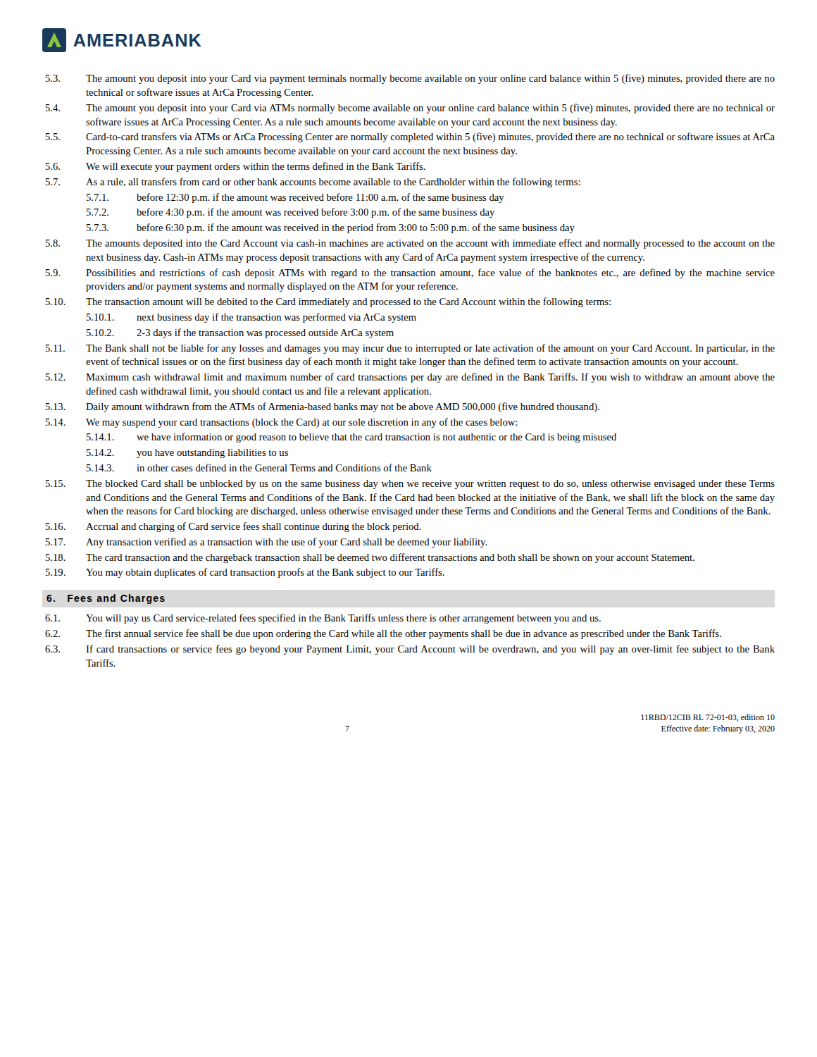AMERIABANK
5.3.
The amount you deposit into your Card via payment terminals normally become available on your online card balance within 5 (five) minutes, provided there are no technical or software issues at ArCa Processing Center.
5.4.
The amount you deposit into your Card via ATMs normally become available on your online card balance within 5 (five) minutes, provided there are no technical or software issues at ArCa Processing Center. As a rule such amounts become available on your card account the next business day.
5.5.
Card-to-card transfers via ATMs or ArCa Processing Center are normally completed within 5 (five) minutes, provided there are no technical or software issues at ArCa Processing Center. As a rule such amounts become available on your card account the next business day.
5.6.
We will execute your payment orders within the terms defined in the Bank Tariffs.
5.7.
As a rule, all transfers from card or other bank accounts become available to the Cardholder within the following terms:
5.7.1.
before 12:30 p.m. if the amount was received before 11:00 a.m. of the same business day
5.7.2.
before 4:30 p.m. if the amount was received before 3:00 p.m. of the same business day
5.7.3.
before 6:30 p.m. if the amount was received in the period from 3:00 to 5:00 p.m. of the same business day
5.8.
The amounts deposited into the Card Account via cash-in machines are activated on the account with immediate effect and normally processed to the account on the next business day. Cash-in ATMs may process deposit transactions with any Card of ArCa payment system irrespective of the currency.
5.9.
Possibilities and restrictions of cash deposit ATMs with regard to the transaction amount, face value of the banknotes etc., are defined by the machine service providers and/or payment systems and normally displayed on the ATM for your reference.
5.10.
The transaction amount will be debited to the Card immediately and processed to the Card Account within the following terms:
5.10.1.
next business day if the transaction was performed via ArCa system
5.10.2.
2-3 days if the transaction was processed outside ArCa system
5.11.
The Bank shall not be liable for any losses and damages you may incur due to interrupted or late activation of the amount on your Card Account. In particular, in the event of technical issues or on the first business day of each month it might take longer than the defined term to activate transaction amounts on your account.
5.12.
Maximum cash withdrawal limit and maximum number of card transactions per day are defined in the Bank Tariffs. If you wish to withdraw an amount above the defined cash withdrawal limit, you should contact us and file a relevant application.
5.13.
Daily amount withdrawn from the ATMs of Armenia-based banks may not be above AMD 500,000 (five hundred thousand).
5.14.
We may suspend your card transactions (block the Card) at our sole discretion in any of the cases below:
5.14.1.
we have information or good reason to believe that the card transaction is not authentic or the Card is being misused
5.14.2.
you have outstanding liabilities to us
5.14.3.
in other cases defined in the General Terms and Conditions of the Bank
5.15.
The blocked Card shall be unblocked by us on the same business day when we receive your written request to do so, unless otherwise envisaged under these Terms and Conditions and the General Terms and Conditions of the Bank. If the Card had been blocked at the initiative of the Bank, we shall lift the block on the same day when the reasons for Card blocking are discharged, unless otherwise envisaged under these Terms and Conditions and the General Terms and Conditions of the Bank.
5.16.
Accrual and charging of Card service fees shall continue during the block period.
5.17.
Any transaction verified as a transaction with the use of your Card shall be deemed your liability.
5.18.
The card transaction and the chargeback transaction shall be deemed two different transactions and both shall be shown on your account Statement.
5.19.
You may obtain duplicates of card transaction proofs at the Bank subject to our Tariffs.
6. Fees and Charges
6.1.
You will pay us Card service-related fees specified in the Bank Tariffs unless there is other arrangement between you and us.
6.2.
The first annual service fee shall be due upon ordering the Card while all the other payments shall be due in advance as prescribed under the Bank Tariffs.
6.3.
If card transactions or service fees go beyond your Payment Limit, your Card Account will be overdrawn, and you will pay an over-limit fee subject to the Bank Tariffs.
7
11RBD/12CIB RL 72-01-03, edition 10
Effective date: February 03, 2020